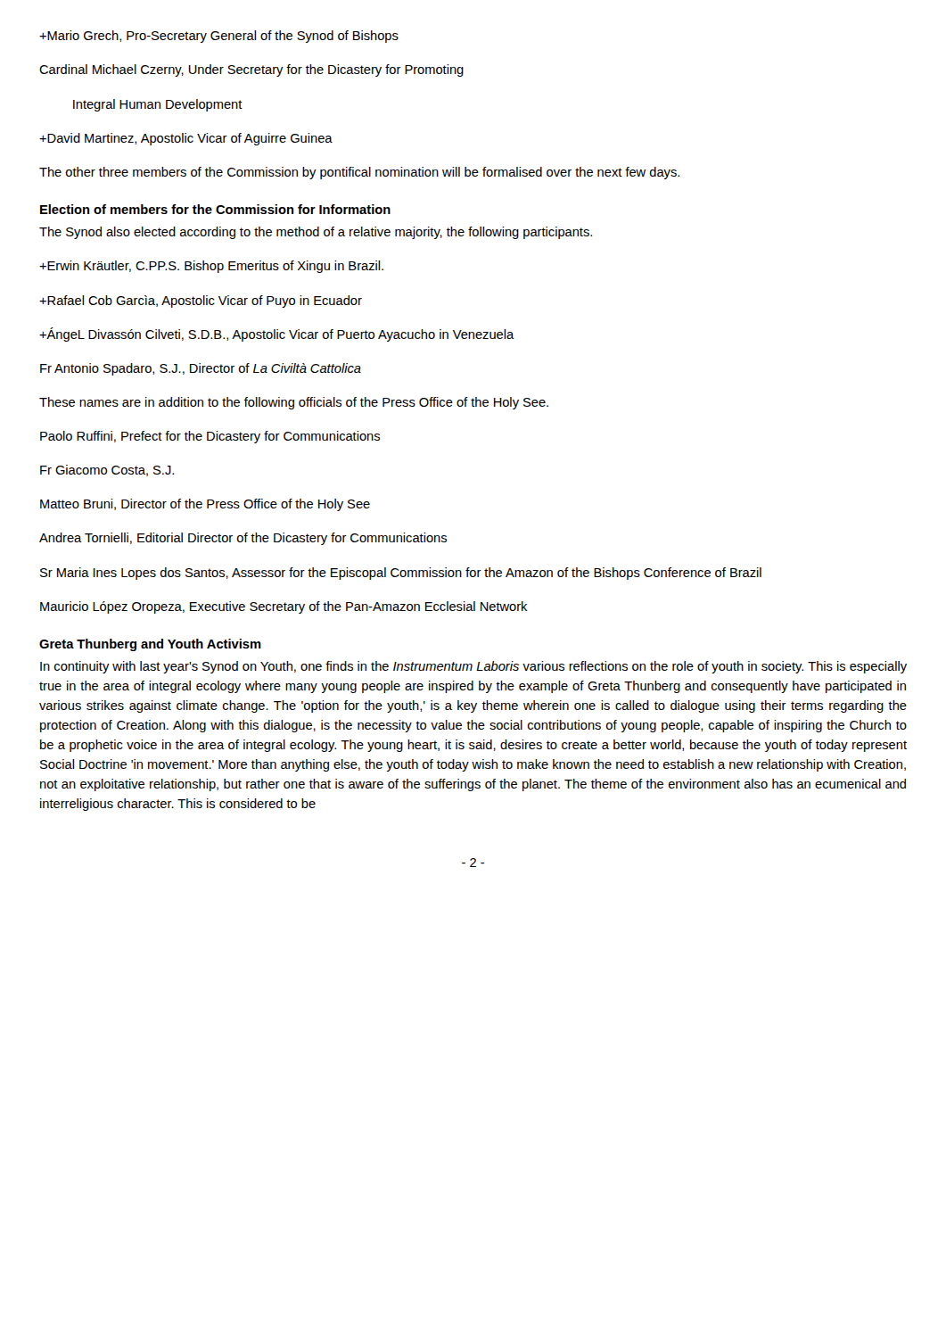+Mario Grech, Pro-Secretary General of the Synod of Bishops
Cardinal Michael Czerny, Under Secretary for the Dicastery for Promoting
Integral Human Development
+David Martinez, Apostolic Vicar of Aguirre Guinea
The other three members of the Commission by pontifical nomination will be formalised over the next few days.
Election of members for the Commission for Information
The Synod also elected according to the method of a relative majority, the following participants.
+Erwin Kräutler, C.PP.S. Bishop Emeritus of Xingu in Brazil.
+Rafael Cob Garcìa, Apostolic Vicar of Puyo in Ecuador
+ÁngeL Divassón Cilveti, S.D.B., Apostolic Vicar of Puerto Ayacucho in Venezuela
Fr Antonio Spadaro, S.J., Director of La Civiltà Cattolica
These names are in addition to the following officials of the Press Office of the Holy See.
Paolo Ruffini, Prefect for the Dicastery for Communications
Fr Giacomo Costa, S.J.
Matteo Bruni, Director of the Press Office of the Holy See
Andrea Tornielli, Editorial Director of the Dicastery for Communications
Sr Maria Ines Lopes dos Santos, Assessor for the Episcopal Commission for the Amazon of the Bishops Conference of Brazil
Mauricio López Oropeza, Executive Secretary of the Pan-Amazon Ecclesial Network
Greta Thunberg and Youth Activism
In continuity with last year's Synod on Youth, one finds in the Instrumentum Laboris various reflections on the role of youth in society. This is especially true in the area of integral ecology where many young people are inspired by the example of Greta Thunberg and consequently have participated in various strikes against climate change. The 'option for the youth,' is a key theme wherein one is called to dialogue using their terms regarding the protection of Creation. Along with this dialogue, is the necessity to value the social contributions of young people, capable of inspiring the Church to be a prophetic voice in the area of integral ecology. The young heart, it is said, desires to create a better world, because the youth of today represent Social Doctrine 'in movement.' More than anything else, the youth of today wish to make known the need to establish a new relationship with Creation, not an exploitative relationship, but rather one that is aware of the sufferings of the planet. The theme of the environment also has an ecumenical and interreligious character. This is considered to be
- 2 -